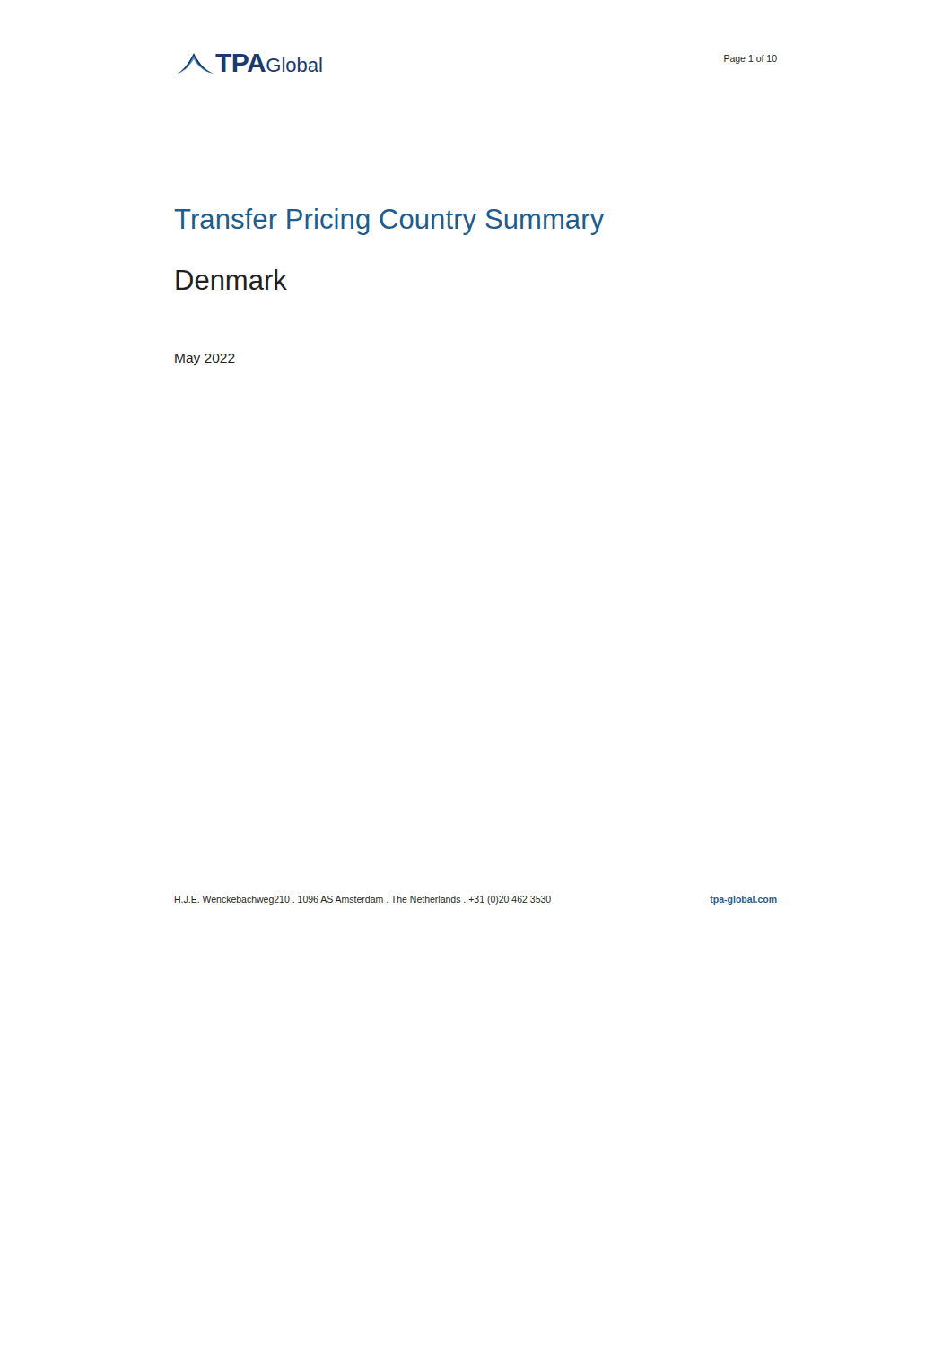TPA Global mark
TPAGlobal
Page 1 of 10
Transfer Pricing Country Summary
Denmark
May 2022
H.J.E. Wenckebachweg210 . 1096 AS Amsterdam . The Netherlands . +31 (0)20 462 3530
tpa-global.com